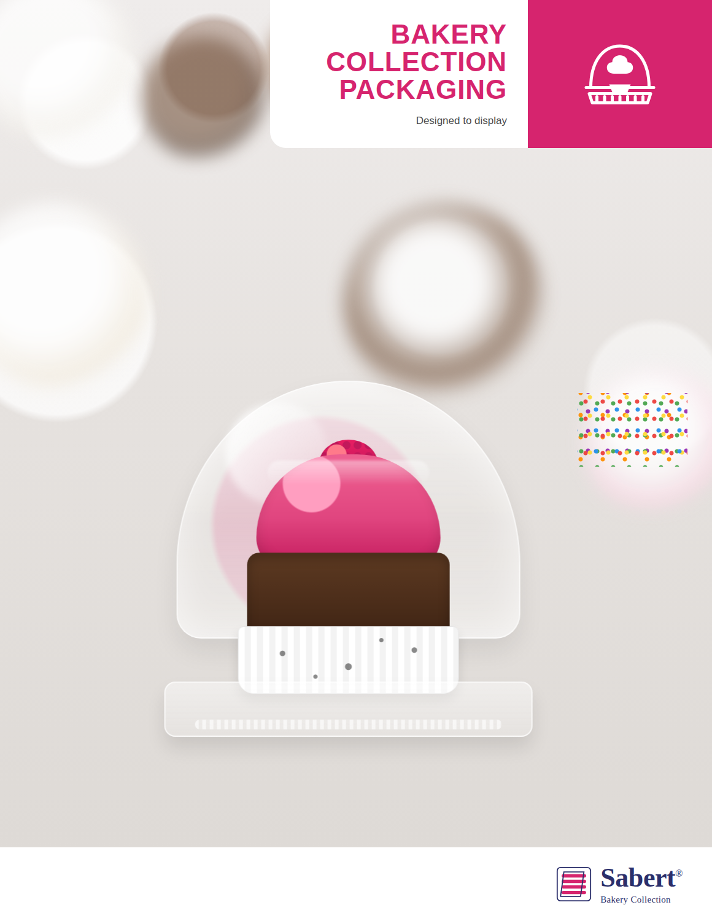Bakery Collection Packaging
Designed to display
Sabert®
Bakery Collection